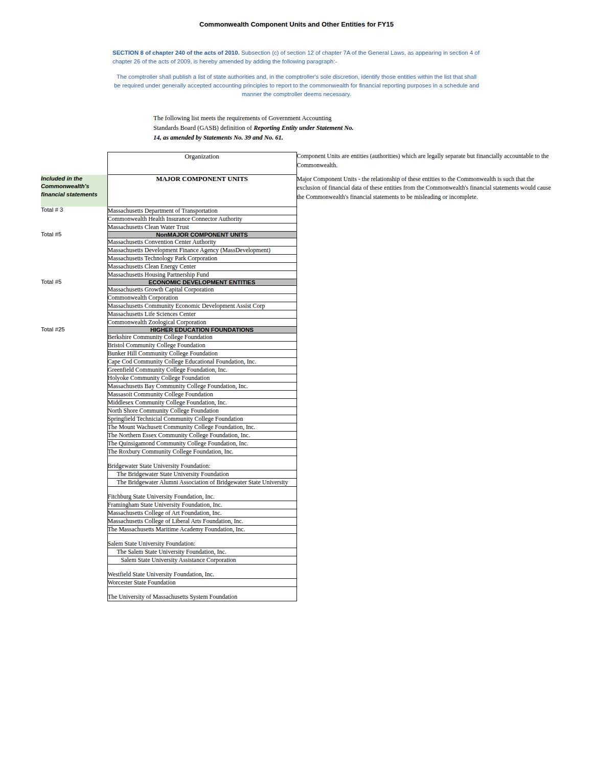Commonwealth Component Units and Other Entities for FY15
SECTION 8 of chapter 240 of the acts of 2010. Subsection (c) of section 12 of chapter 7A of the General Laws, as appearing in section 4 of chapter 26 of the acts of 2009, is hereby amended by adding the following paragraph:-
The comptroller shall publish a list of state authorities and, in the comptroller's sole discretion, identify those entities within the list that shall be required under generally accepted accounting principles to report to the commonwealth for financial reporting purposes in a schedule and manner the comptroller deems necessary.
The following list meets the requirements of Government Accounting Standards Board (GASB) definition of Reporting Entity under Statement No. 14, as amended by Statements No. 39 and No. 61.
| | Organization | Component Units are entities (authorities) which are legally separate but financially accountable to the Commonwealth. |
| Included in the Commonwealth's financial statements | MAJOR COMPONENT UNITS | Major Component Units - the relationship of these entities to the Commonwealth is such that the exclusion of financial data of these entities from the Commonwealth's financial statements would cause the Commonwealth's financial statements to be misleading or incomplete. |
| Total # 3 | Massachusetts Department of Transportation | |
| | Commonwealth Health Insurance Connector Authority | |
| | Massachusetts Clean Water Trust | |
| Total #5 | NonMAJOR COMPONENT UNITS | |
| | Massachusetts Convention Center Authority | |
| | Massachusetts Development Finance Agency (MassDevelopment) | |
| | Massachusetts Technology Park Corporation | |
| | Massachusetts Clean Energy Center | |
| | Massachusetts Housing Partnership Fund | |
| Total #5 | ECONOMIC DEVELOPMENT ENTITIES | |
| | Massachusetts Growth Capital Corporation | |
| | Commonwealth Corporation | |
| | Massachusetts Community Economic Development Assist Corp | |
| | Massachusetts Life Sciences Center | |
| | Commonwealth Zoological Corporation | |
| Total #25 | HIGHER EDUCATION FOUNDATIONS | |
| | Berkshire Community College Foundation | |
| | Bristol Community College Foundation | |
| | Bunker Hill Community College Foundation | |
| | Cape Cod Community College Educational Foundation, Inc. | |
| | Greenfield Community College Foundation, Inc. | |
| | Holyoke Community College Foundation | |
| | Massachusetts Bay Community College Foundation, Inc. | |
| | Massasoit Community College Foundation | |
| | Middlesex Community College Foundation, Inc. | |
| | North Shore Community College Foundation | |
| | Springfield Technicial Community College Foundation | |
| | The Mount Wachusett Community College Foundation, Inc. | |
| | The Northern Essex Community College Foundation, Inc. | |
| | The Quinsigamond Community College Foundation, Inc. | |
| | The Roxbury Community College Foundation, Inc. | |
| | Bridgewater State University Foundation: | |
| | The Bridgewater State University Foundation | |
| | The Bridgewater Alumni Association of Bridgewater State University | |
| | Fitchburg State University Foundation, Inc. | |
| | Framingham State University Foundation, Inc. | |
| | Massachusetts College of Art Foundation, Inc. | |
| | Massachusetts College of Liberal Arts Foundation, Inc. | |
| | The Massachusetts Maritime Academy Foundation, Inc. | |
| | Salem State University Foundation: | |
| | The Salem State University Foundation, Inc. | |
| | Salem State University Assistance Corporation | |
| | Westfield State University Foundation, Inc. | |
| | Worcester State Foundation | |
| | The University of Massachusetts System Foundation | |